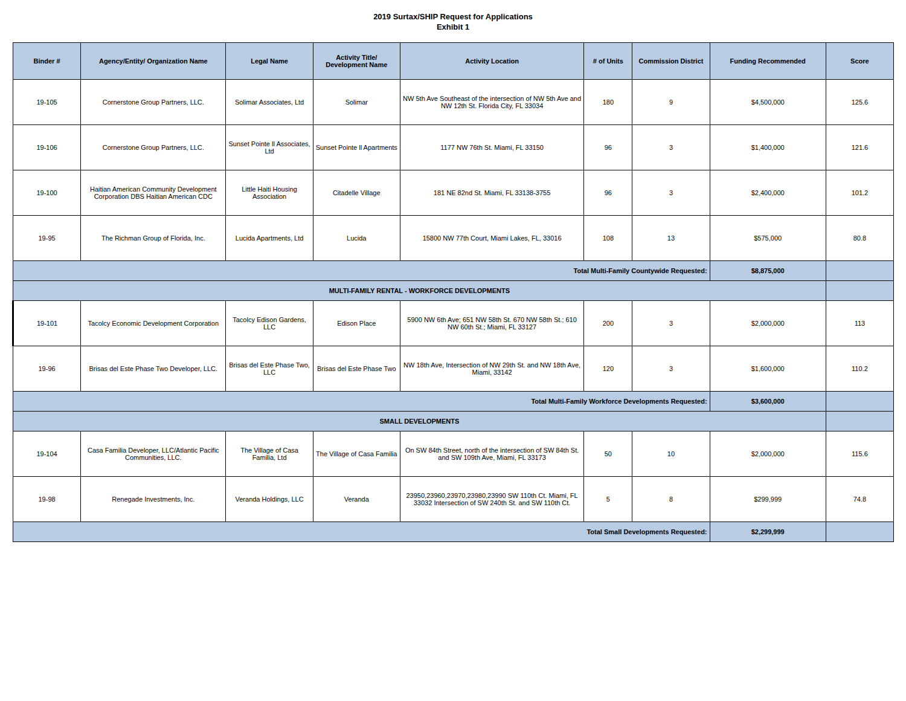2019 Surtax/SHIP Request for Applications
Exhibit 1
| Binder # | Agency/Entity/ Organization Name | Legal Name | Activity Title/ Development Name | Activity Location | # of Units | Commission District | Funding Recommended | Score |
| --- | --- | --- | --- | --- | --- | --- | --- | --- |
| 19-105 | Cornerstone Group Partners, LLC. | Solimar Associates, Ltd | Solimar | NW 5th Ave Southeast of the intersection of NW 5th Ave and NW 12th St. Florida City, FL 33034 | 180 | 9 | $4,500,000 | 125.6 |
| 19-106 | Cornerstone Group Partners, LLC. | Sunset Pointe ll Associates, Ltd | Sunset Pointe ll Apartments | 1177 NW 76th St. Miami, FL 33150 | 96 | 3 | $1,400,000 | 121.6 |
| 19-100 | Haitian American Community Development Corporation DBS Haitian American CDC | Little Haiti Housing Association | Citadelle Village | 181 NE 82nd St. Miami, FL 33138-3755 | 96 | 3 | $2,400,000 | 101.2 |
| 19-95 | The Richman Group of Florida, Inc. | Lucida Apartments, Ltd | Lucida | 15800 NW 77th Court, Miami Lakes, FL, 33016 | 108 | 13 | $575,000 | 80.8 |
| Total Multi-Family Countywide Requested: | $8,875,000 | |
| MULTI-FAMILY RENTAL - WORKFORCE DEVELOPMENTS | |
| 19-101 | Tacolcy Economic Development Corporation | Tacolcy Edison Gardens, LLC | Edison Place | 5900 NW 6th Ave; 651 NW 58th St. 670 NW 58th St.; 610 NW 60th St.; Miami, FL 33127 | 200 | 3 | $2,000,000 | 113 |
| 19-96 | Brisas del Este Phase Two Developer, LLC. | Brisas del Este Phase Two, LLC | Brisas del Este Phase Two | NW 18th Ave, Intersection of NW 29th St. and NW 18th Ave, Miami, 33142 | 120 | 3 | $1,600,000 | 110.2 |
| Total Multi-Family Workforce Developments Requested: | $3,600,000 | |
| SMALL DEVELOPMENTS | |
| 19-104 | Casa Familia Developer, LLC/Atlantic Pacific Communities, LLC. | The Village of Casa Familia, Ltd | The Village of Casa Familia | On SW 84th Street, north of the intersection of SW 84th St. and SW 109th Ave, Miami, FL 33173 | 50 | 10 | $2,000,000 | 115.6 |
| 19-98 | Renegade Investments, Inc. | Veranda Holdings, LLC | Veranda | 23950,23960,23970,23980,23990 SW 110th Ct. Miami, FL 33032 Intersection of SW 240th St. and SW 110th Ct. | 5 | 8 | $299,999 | 74.8 |
| Total Small Developments Requested: | $2,299,999 | |